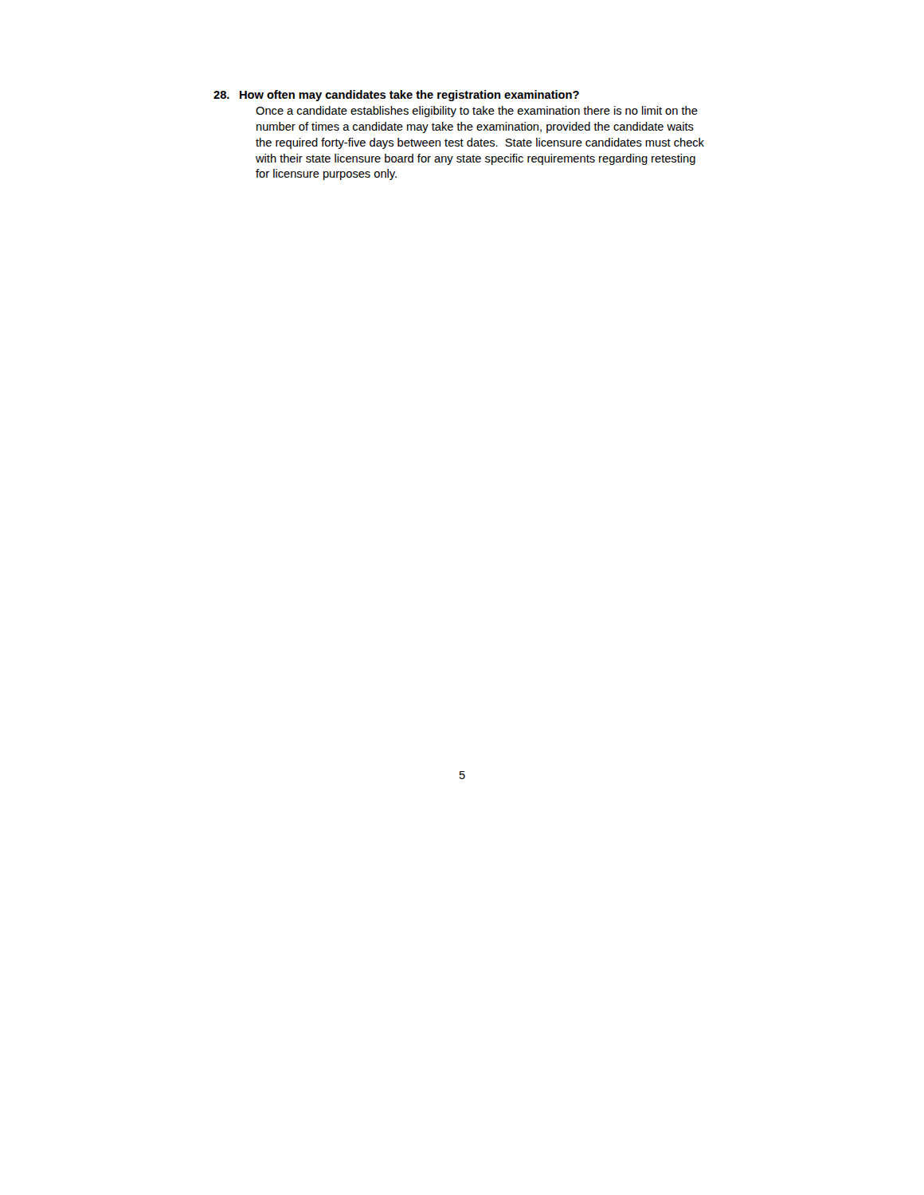28.
How often may candidates take the registration examination?
Once a candidate establishes eligibility to take the examination there is no limit on the number of times a candidate may take the examination, provided the candidate waits the required forty-five days between test dates. State licensure candidates must check with their state licensure board for any state specific requirements regarding retesting for licensure purposes only.
5